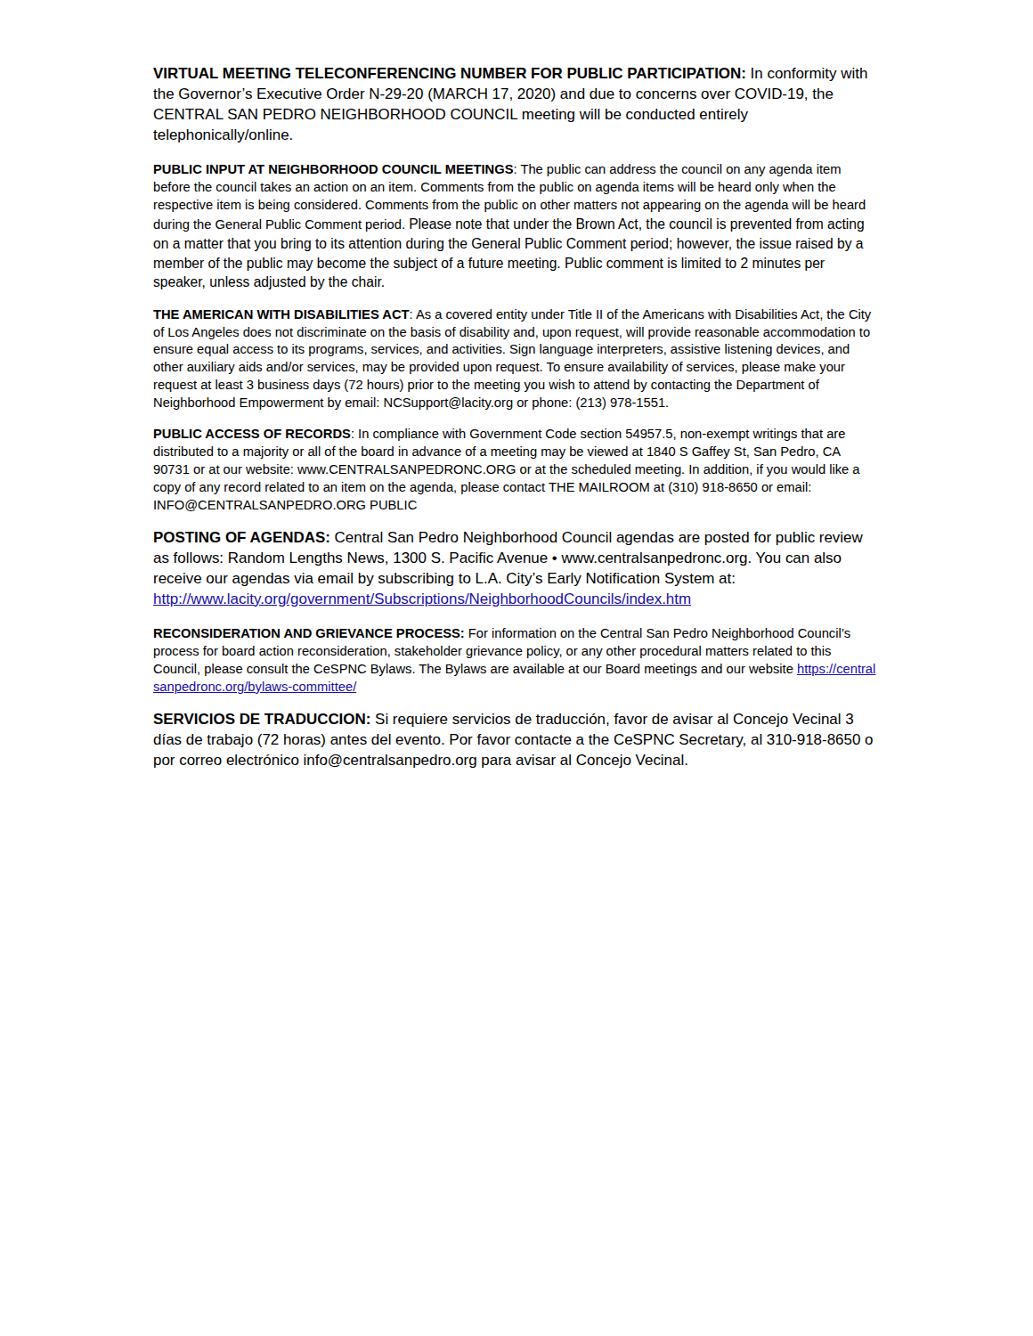VIRTUAL MEETING TELECONFERENCING NUMBER FOR PUBLIC PARTICIPATION: In conformity with the Governor’s Executive Order N-29-20 (MARCH 17, 2020) and due to concerns over COVID-19, the CENTRAL SAN PEDRO NEIGHBORHOOD COUNCIL meeting will be conducted entirely telephonically/online.
PUBLIC INPUT AT NEIGHBORHOOD COUNCIL MEETINGS: The public can address the council on any agenda item before the council takes an action on an item. Comments from the public on agenda items will be heard only when the respective item is being considered. Comments from the public on other matters not appearing on the agenda will be heard during the General Public Comment period. Please note that under the Brown Act, the council is prevented from acting on a matter that you bring to its attention during the General Public Comment period; however, the issue raised by a member of the public may become the subject of a future meeting. Public comment is limited to 2 minutes per speaker, unless adjusted by the chair.
THE AMERICAN WITH DISABILITIES ACT: As a covered entity under Title II of the Americans with Disabilities Act, the City of Los Angeles does not discriminate on the basis of disability and, upon request, will provide reasonable accommodation to ensure equal access to its programs, services, and activities. Sign language interpreters, assistive listening devices, and other auxiliary aids and/or services, may be provided upon request. To ensure availability of services, please make your request at least 3 business days (72 hours) prior to the meeting you wish to attend by contacting the Department of Neighborhood Empowerment by email: NCSupport@lacity.org or phone: (213) 978-1551.
PUBLIC ACCESS OF RECORDS: In compliance with Government Code section 54957.5, non-exempt writings that are distributed to a majority or all of the board in advance of a meeting may be viewed at 1840 S Gaffey St, San Pedro, CA 90731 or at our website: www.CENTRALSANPEDRONC.ORG or at the scheduled meeting. In addition, if you would like a copy of any record related to an item on the agenda, please contact THE MAILROOM at (310) 918-8650 or email: INFO@CENTRALSANPEDRO.ORG PUBLIC
POSTING OF AGENDAS: Central San Pedro Neighborhood Council agendas are posted for public review as follows: Random Lengths News, 1300 S. Pacific Avenue • www.centralsanpedronc.org. You can also receive our agendas via email by subscribing to L.A. City’s Early Notification System at:
http://www.lacity.org/government/Subscriptions/NeighborhoodCouncils/index.htm
RECONSIDERATION AND GRIEVANCE PROCESS: For information on the Central San Pedro Neighborhood Council’s process for board action reconsideration, stakeholder grievance policy, or any other procedural matters related to this Council, please consult the CeSPNC Bylaws. The Bylaws are available at our Board meetings and our website https://centralsanpedronc.org/bylaws-committee/
SERVICIOS DE TRADUCCION: Si requiere servicios de traducción, favor de avisar al Concejo Vecinal 3 días de trabajo (72 horas) antes del evento. Por favor contacte a the CeSPNC Secretary, al 310-918-8650 o por correo electrónico info@centralsanpedro.org para avisar al Concejo Vecinal.